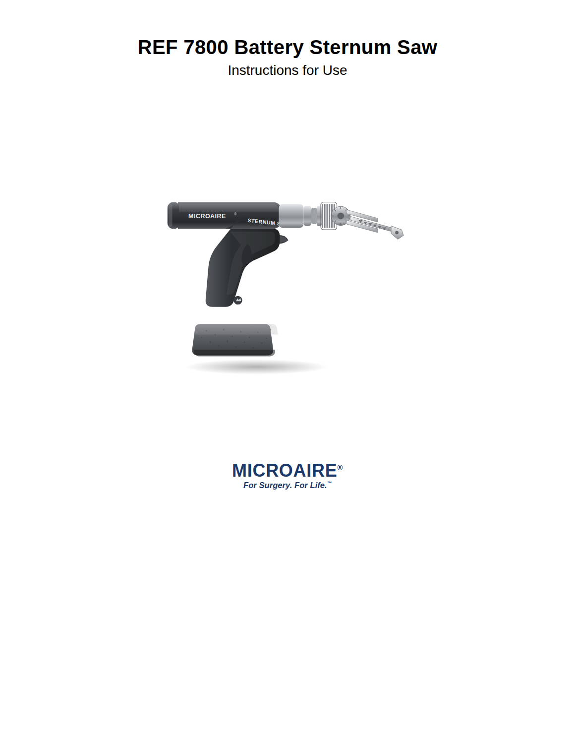REF 7800 Battery Sternum Saw
Instructions for Use
MICROAIRE ® STERNUM SAW
MICROAIRE®
For Surgery. For Life.™